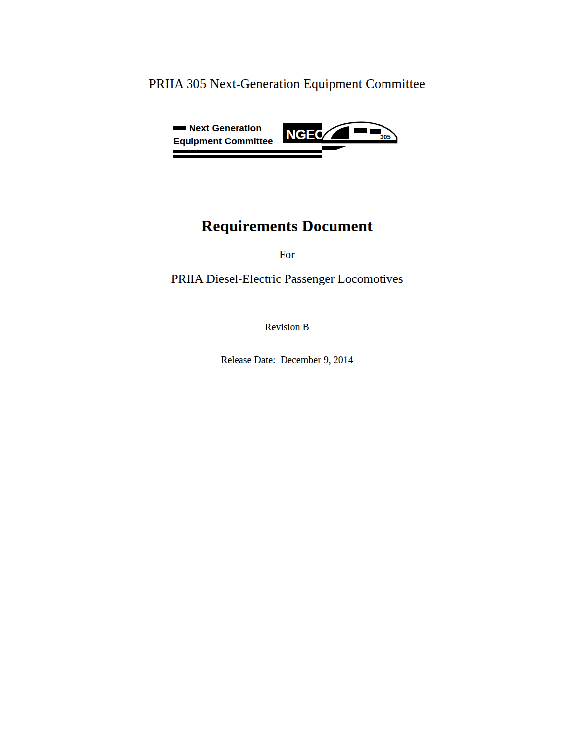PRIIA 305 Next-Generation Equipment Committee
Next Generation Equipment Committee NGEC ® 305
Requirements Document
For
PRIIA Diesel-Electric Passenger Locomotives
Revision B
Release Date: December 9, 2014